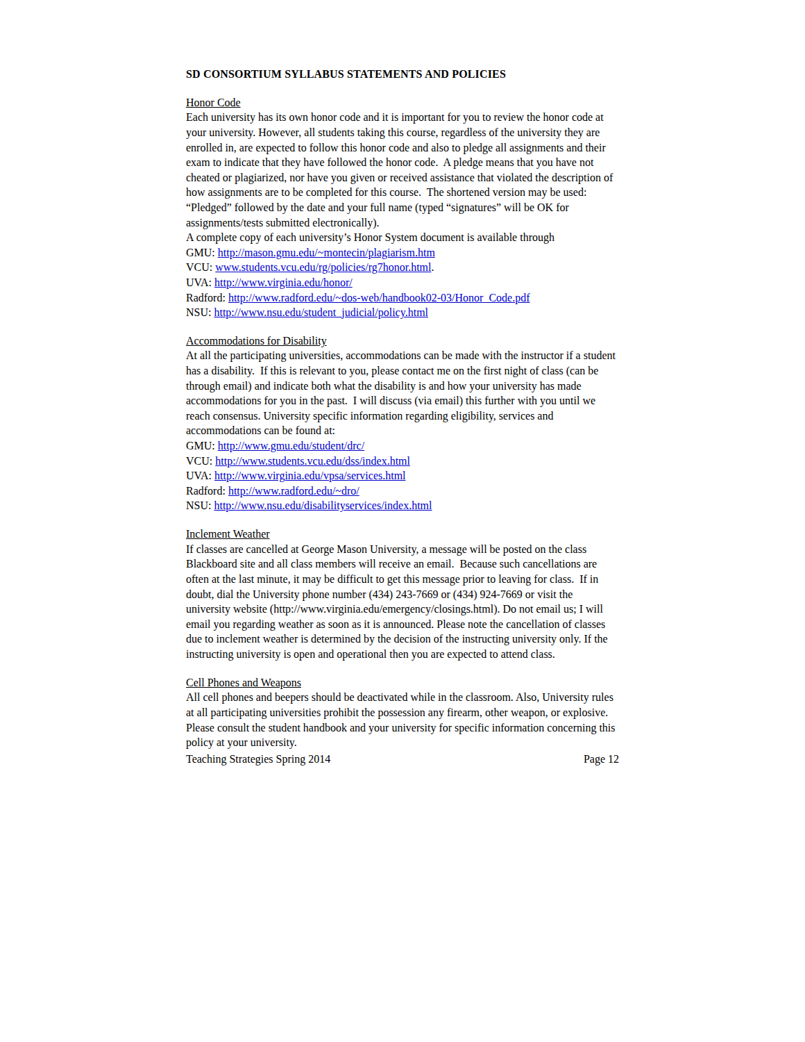SD CONSORTIUM SYLLABUS STATEMENTS AND POLICIES
Honor Code
Each university has its own honor code and it is important for you to review the honor code at your university. However, all students taking this course, regardless of the university they are enrolled in, are expected to follow this honor code and also to pledge all assignments and their exam to indicate that they have followed the honor code. A pledge means that you have not cheated or plagiarized, nor have you given or received assistance that violated the description of how assignments are to be completed for this course. The shortened version may be used: “Pledged” followed by the date and your full name (typed “signatures” will be OK for assignments/tests submitted electronically).
A complete copy of each university’s Honor System document is available through
GMU: http://mason.gmu.edu/~montecin/plagiarism.htm
VCU: www.students.vcu.edu/rg/policies/rg7honor.html.
UVA: http://www.virginia.edu/honor/
Radford: http://www.radford.edu/~dos-web/handbook02-03/Honor_Code.pdf
NSU: http://www.nsu.edu/student_judicial/policy.html
Accommodations for Disability
At all the participating universities, accommodations can be made with the instructor if a student has a disability. If this is relevant to you, please contact me on the first night of class (can be through email) and indicate both what the disability is and how your university has made accommodations for you in the past. I will discuss (via email) this further with you until we reach consensus. University specific information regarding eligibility, services and accommodations can be found at:
GMU: http://www.gmu.edu/student/drc/
VCU: http://www.students.vcu.edu/dss/index.html
UVA: http://www.virginia.edu/vpsa/services.html
Radford: http://www.radford.edu/~dro/
NSU: http://www.nsu.edu/disabilityservices/index.html
Inclement Weather
If classes are cancelled at George Mason University, a message will be posted on the class Blackboard site and all class members will receive an email. Because such cancellations are often at the last minute, it may be difficult to get this message prior to leaving for class. If in doubt, dial the University phone number (434) 243-7669 or (434) 924-7669 or visit the university website (http://www.virginia.edu/emergency/closings.html). Do not email us; I will email you regarding weather as soon as it is announced. Please note the cancellation of classes due to inclement weather is determined by the decision of the instructing university only. If the instructing university is open and operational then you are expected to attend class.
Cell Phones and Weapons
All cell phones and beepers should be deactivated while in the classroom. Also, University rules at all participating universities prohibit the possession any firearm, other weapon, or explosive. Please consult the student handbook and your university for specific information concerning this policy at your university.
Teaching Strategies Spring 2014
Page 12